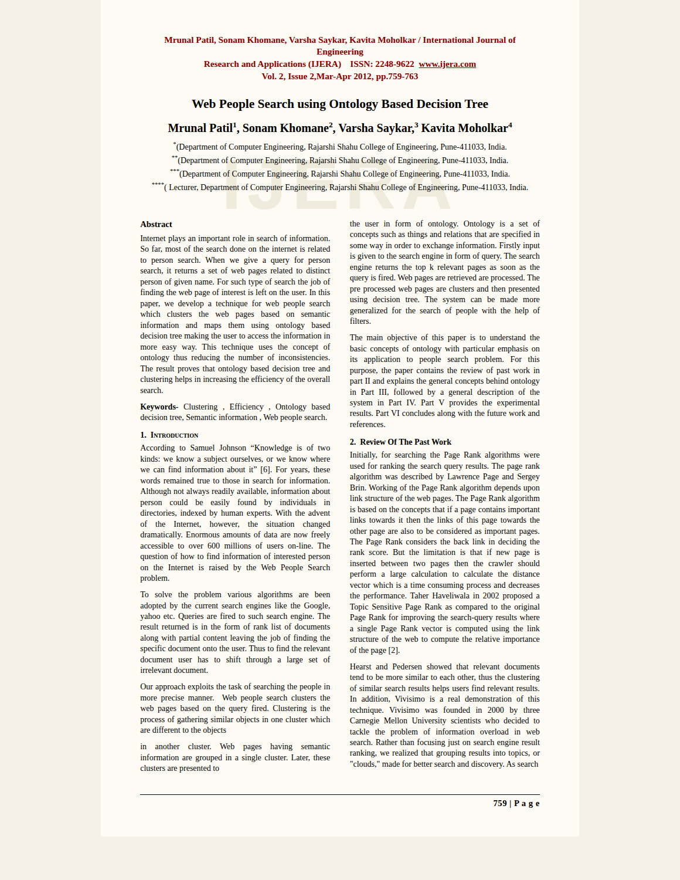IJERA
Mrunal Patil, Sonam Khomane, Varsha Saykar, Kavita Moholkar / International Journal of Engineering
Research and Applications (IJERA) ISSN: 2248-9622 www.ijera.com
Vol. 2, Issue 2,Mar-Apr 2012, pp.759-763
Web People Search using Ontology Based Decision Tree
Mrunal Patil1, Sonam Khomane2, Varsha Saykar,3 Kavita Moholkar4
*(Department of Computer Engineering, Rajarshi Shahu College of Engineering, Pune-411033, India. **(Department of Computer Engineering, Rajarshi Shahu College of Engineering, Pune-411033, India. ***(Department of Computer Engineering, Rajarshi Shahu College of Engineering, Pune-411033, India. ****( Lecturer, Department of Computer Engineering, Rajarshi Shahu College of Engineering, Pune-411033, India.
Abstract
Internet plays an important role in search of information. So far, most of the search done on the internet is related to person search. When we give a query for person search, it returns a set of web pages related to distinct person of given name. For such type of search the job of finding the web page of interest is left on the user. In this paper, we develop a technique for web people search which clusters the web pages based on semantic information and maps them using ontology based decision tree making the user to access the information in more easy way. This technique uses the concept of ontology thus reducing the number of inconsistencies. The result proves that ontology based decision tree and clustering helps in increasing the efficiency of the overall search.
Keywords- Clustering , Efficiency , Ontology based decision tree, Semantic information , Web people search.
1. Introduction
According to Samuel Johnson “Knowledge is of two kinds: we know a subject ourselves, or we know where we can find information about it” [6]. For years, these words remained true to those in search for information. Although not always readily available, information about person could be easily found by individuals in directories, indexed by human experts. With the advent of the Internet, however, the situation changed dramatically. Enormous amounts of data are now freely accessible to over 600 millions of users on-line. The question of how to find information of interested person on the Internet is raised by the Web People Search problem.
To solve the problem various algorithms are been adopted by the current search engines like the Google, yahoo etc. Queries are fired to such search engine. The result returned is in the form of rank list of documents along with partial content leaving the job of finding the specific document onto the user. Thus to find the relevant document user has to shift through a large set of irrelevant document.
Our approach exploits the task of searching the people in more precise manner. Web people search clusters the web pages based on the query fired. Clustering is the process of gathering similar objects in one cluster which are different to the objects
in another cluster. Web pages having semantic information are grouped in a single cluster. Later, these clusters are presented to
the user in form of ontology. Ontology is a set of concepts such as things and relations that are specified in some way in order to exchange information. Firstly input is given to the search engine in form of query. The search engine returns the top k relevant pages as soon as the query is fired. Web pages are retrieved are processed. The pre processed web pages are clusters and then presented using decision tree. The system can be made more generalized for the search of people with the help of filters.
The main objective of this paper is to understand the basic concepts of ontology with particular emphasis on its application to people search problem. For this purpose, the paper contains the review of past work in part II and explains the general concepts behind ontology in Part III, followed by a general description of the system in Part IV. Part V provides the experimental results. Part VI concludes along with the future work and references.
2. Review Of The Past Work
Initially, for searching the Page Rank algorithms were used for ranking the search query results. The page rank algorithm was described by Lawrence Page and Sergey Brin. Working of the Page Rank algorithm depends upon link structure of the web pages. The Page Rank algorithm is based on the concepts that if a page contains important links towards it then the links of this page towards the other page are also to be considered as important pages. The Page Rank considers the back link in deciding the rank score. But the limitation is that if new page is inserted between two pages then the crawler should perform a large calculation to calculate the distance vector which is a time consuming process and decreases the performance. Taher Haveliwala in 2002 proposed a Topic Sensitive Page Rank as compared to the original Page Rank for improving the search-query results where a single Page Rank vector is computed using the link structure of the web to compute the relative importance of the page [2].
Hearst and Pedersen showed that relevant documents tend to be more similar to each other, thus the clustering of similar search results helps users find relevant results. In addition, Vivisimo is a real demonstration of this technique. Vivisimo was founded in 2000 by three Carnegie Mellon University scientists who decided to tackle the problem of information overload in web search. Rather than focusing just on search engine result ranking, we realized that grouping results into topics, or "clouds," made for better search and discovery. As search
759 | P a g e